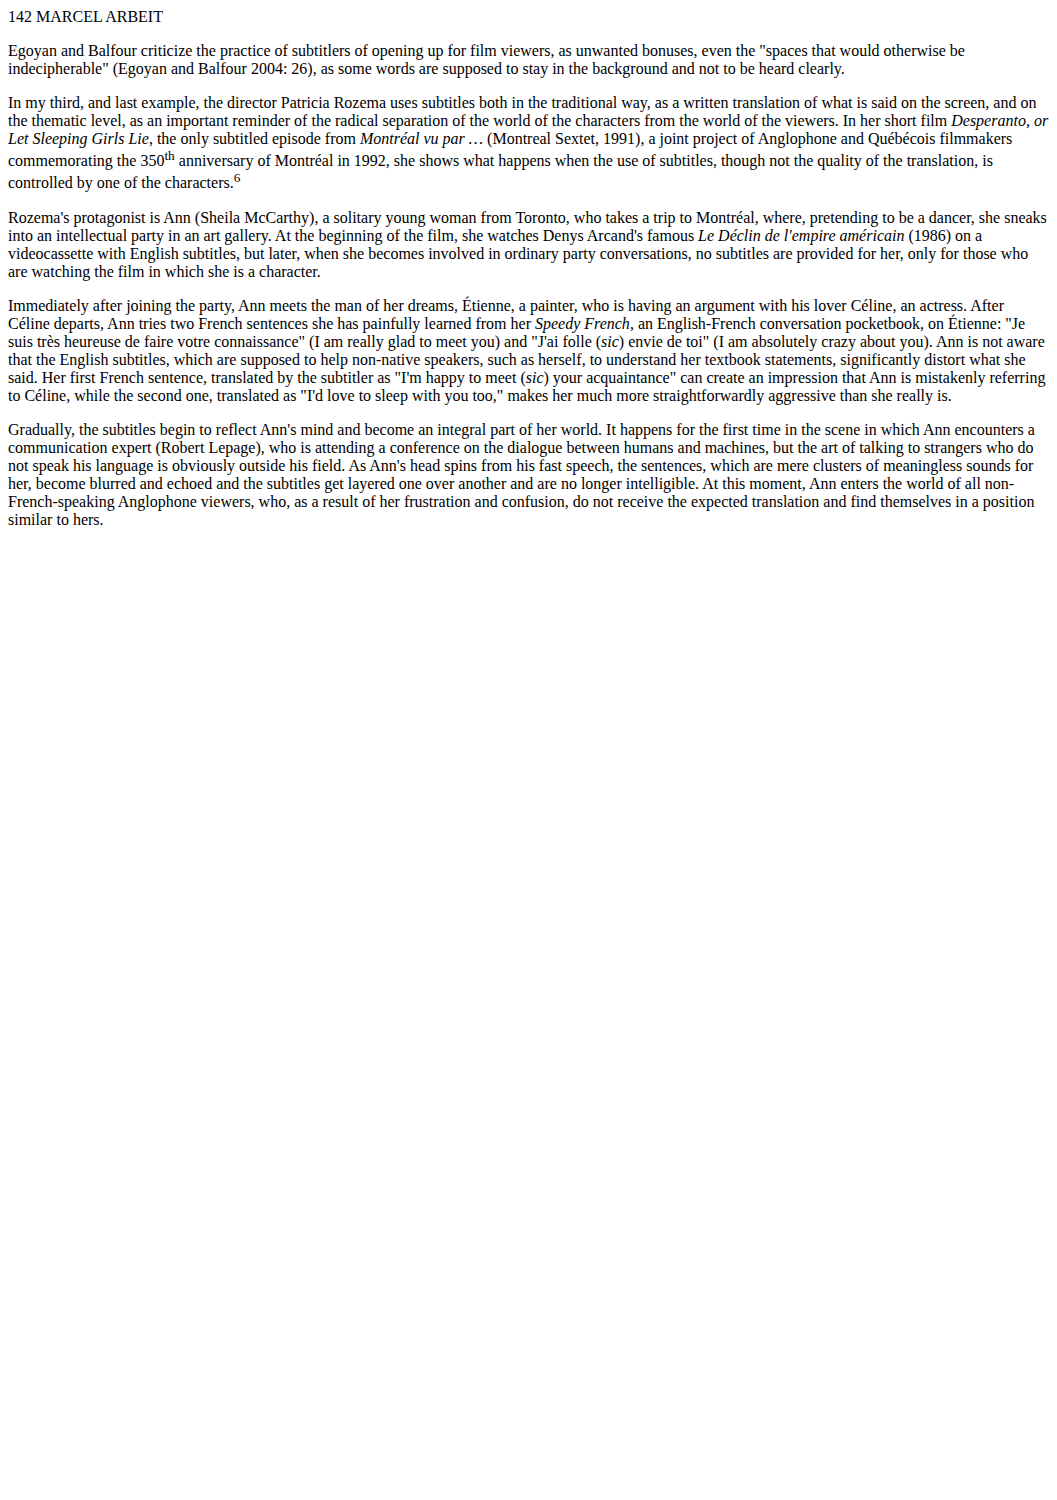142 MARCEL ARBEIT
Egoyan and Balfour criticize the practice of subtitlers of opening up for film viewers, as unwanted bonuses, even the "spaces that would otherwise be indecipherable" (Egoyan and Balfour 2004: 26), as some words are supposed to stay in the background and not to be heard clearly.
In my third, and last example, the director Patricia Rozema uses subtitles both in the traditional way, as a written translation of what is said on the screen, and on the thematic level, as an important reminder of the radical separation of the world of the characters from the world of the viewers. In her short film Desperanto, or Let Sleeping Girls Lie, the only subtitled episode from Montréal vu par … (Montreal Sextet, 1991), a joint project of Anglophone and Québécois filmmakers commemorating the 350th anniversary of Montréal in 1992, she shows what happens when the use of subtitles, though not the quality of the translation, is controlled by one of the characters.6
Rozema's protagonist is Ann (Sheila McCarthy), a solitary young woman from Toronto, who takes a trip to Montréal, where, pretending to be a dancer, she sneaks into an intellectual party in an art gallery. At the beginning of the film, she watches Denys Arcand's famous Le Déclin de l'empire américain (1986) on a videocassette with English subtitles, but later, when she becomes involved in ordinary party conversations, no subtitles are provided for her, only for those who are watching the film in which she is a character.
Immediately after joining the party, Ann meets the man of her dreams, Étienne, a painter, who is having an argument with his lover Céline, an actress. After Céline departs, Ann tries two French sentences she has painfully learned from her Speedy French, an English-French conversation pocketbook, on Étienne: "Je suis très heureuse de faire votre connaissance" (I am really glad to meet you) and "J'ai folle (sic) envie de toi" (I am absolutely crazy about you). Ann is not aware that the English subtitles, which are supposed to help non-native speakers, such as herself, to understand her textbook statements, significantly distort what she said. Her first French sentence, translated by the subtitler as "I'm happy to meet (sic) your acquaintance" can create an impression that Ann is mistakenly referring to Céline, while the second one, translated as "I'd love to sleep with you too," makes her much more straightforwardly aggressive than she really is.
Gradually, the subtitles begin to reflect Ann's mind and become an integral part of her world. It happens for the first time in the scene in which Ann encounters a communication expert (Robert Lepage), who is attending a conference on the dialogue between humans and machines, but the art of talking to strangers who do not speak his language is obviously outside his field. As Ann's head spins from his fast speech, the sentences, which are mere clusters of meaningless sounds for her, become blurred and echoed and the subtitles get layered one over another and are no longer intelligible. At this moment, Ann enters the world of all non-French-speaking Anglophone viewers, who, as a result of her frustration and confusion, do not receive the expected translation and find themselves in a position similar to hers.